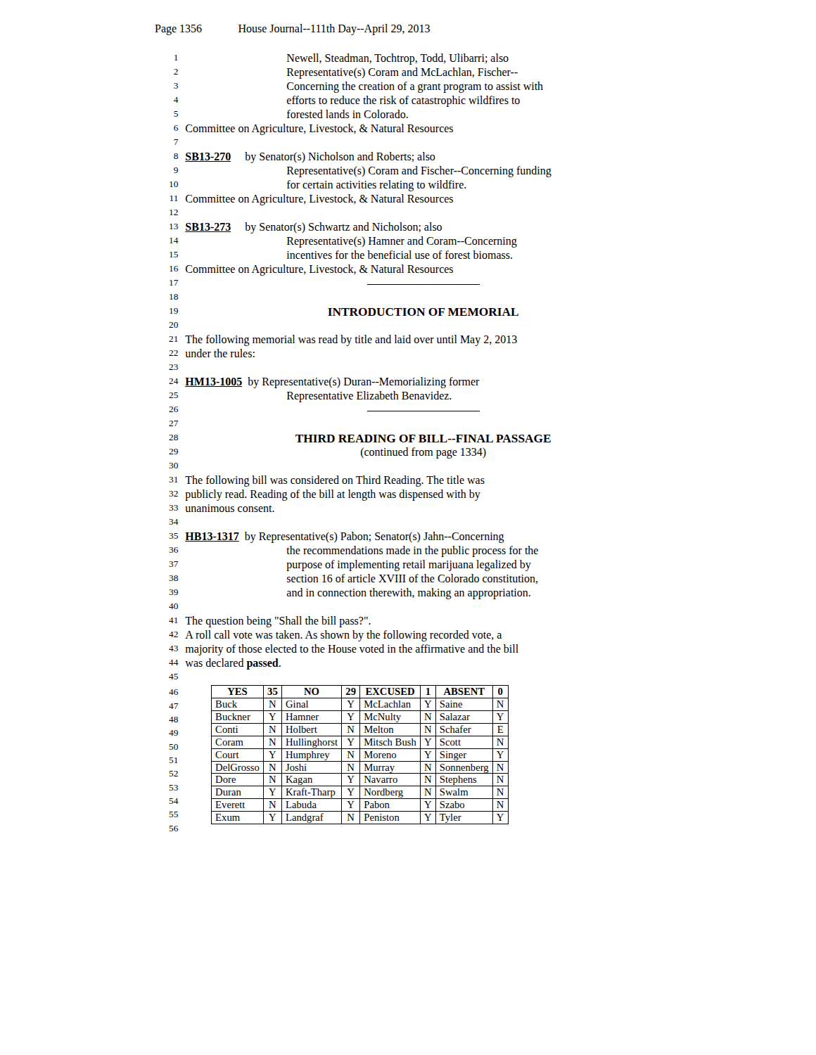Page 1356
House Journal--111th Day--April 29, 2013
Newell, Steadman, Tochtrop, Todd, Ulibarri; also
Representative(s) Coram and McLachlan, Fischer--
Concerning the creation of a grant program to assist with
efforts to reduce the risk of catastrophic wildfires to
forested lands in Colorado.
Committee on Agriculture, Livestock, & Natural Resources
SB13-270 by Senator(s) Nicholson and Roberts; also
Representative(s) Coram and Fischer--Concerning funding
for certain activities relating to wildfire.
Committee on Agriculture, Livestock, & Natural Resources
SB13-273 by Senator(s) Schwartz and Nicholson; also
Representative(s) Hamner and Coram--Concerning
incentives for the beneficial use of forest biomass.
Committee on Agriculture, Livestock, & Natural Resources
INTRODUCTION OF MEMORIAL
The following memorial was read by title and laid over until May 2, 2013
under the rules:
HM13-1005 by Representative(s) Duran--Memorializing former
Representative Elizabeth Benavidez.
THIRD READING OF BILL--FINAL PASSAGE
(continued from page 1334)
The following bill was considered on Third Reading. The title was
publicly read. Reading of the bill at length was dispensed with by
unanimous consent.
HB13-1317 by Representative(s) Pabon; Senator(s) Jahn--Concerning
the recommendations made in the public process for the
purpose of implementing retail marijuana legalized by
section 16 of article XVIII of the Colorado constitution,
and in connection therewith, making an appropriation.
The question being "Shall the bill pass?".
A roll call vote was taken. As shown by the following recorded vote, a
majority of those elected to the House voted in the affirmative and the bill
was declared passed.
46
47
48
49
50
51
52
53
54
55
56
| YES | 35 | NO | 29 | EXCUSED | 1 | ABSENT | 0 |
| --- | --- | --- | --- | --- | --- | --- | --- |
| Buck | N | Ginal | Y | McLachlan | Y | Saine | N |
| Buckner | Y | Hamner | Y | McNulty | N | Salazar | Y |
| Conti | N | Holbert | N | Melton | N | Schafer | E |
| Coram | N | Hullinghorst | Y | Mitsch Bush | Y | Scott | N |
| Court | Y | Humphrey | N | Moreno | Y | Singer | Y |
| DelGrosso | N | Joshi | N | Murray | N | Sonnenberg | N |
| Dore | N | Kagan | Y | Navarro | N | Stephens | N |
| Duran | Y | Kraft-Tharp | Y | Nordberg | N | Swalm | N |
| Everett | N | Labuda | Y | Pabon | Y | Szabo | N |
| Exum | Y | Landgraf | N | Peniston | Y | Tyler | Y |